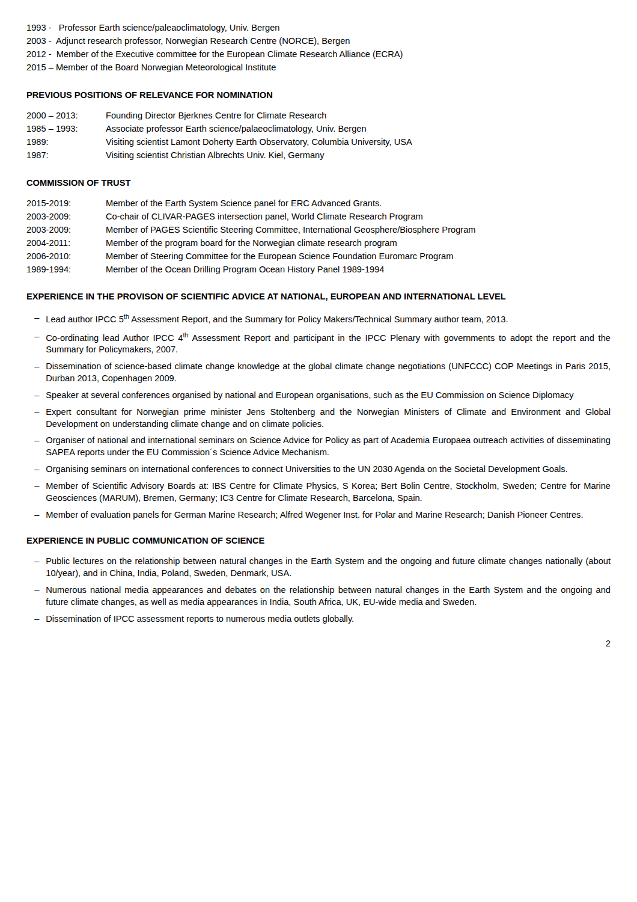1993 - Professor Earth science/paleaoclimatology, Univ. Bergen
2003 - Adjunct research professor, Norwegian Research Centre (NORCE), Bergen
2012 - Member of the Executive committee for the European Climate Research Alliance (ECRA)
2015 – Member of the Board Norwegian Meteorological Institute
Previous positions of relevance for nomination
| 2000 – 2013: | Founding Director Bjerknes Centre for Climate Research |
| 1985 – 1993: | Associate professor Earth science/palaeoclimatology, Univ. Bergen |
| 1989: | Visiting scientist Lamont Doherty Earth Observatory, Columbia University, USA |
| 1987: | Visiting scientist Christian Albrechts Univ. Kiel, Germany |
Commission of trust
| 2015-2019: | Member of the Earth System Science panel for ERC Advanced Grants. |
| 2003-2009: | Co-chair of CLIVAR-PAGES intersection panel, World Climate Research Program |
| 2003-2009: | Member of PAGES Scientific Steering Committee, International Geosphere/Biosphere Program |
| 2004-2011: | Member of the program board for the Norwegian climate research program |
| 2006-2010: | Member of Steering Committee for the European Science Foundation Euromarc Program |
| 1989-1994: | Member of the Ocean Drilling Program Ocean History Panel 1989-1994 |
Experience in the provison of scientific advice at national, European and international level
Lead author IPCC 5th Assessment Report, and the Summary for Policy Makers/Technical Summary author team, 2013.
Co-ordinating lead Author IPCC 4th Assessment Report and participant in the IPCC Plenary with governments to adopt the report and the Summary for Policymakers, 2007.
Dissemination of science-based climate change knowledge at the global climate change negotiations (UNFCCC) COP Meetings in Paris 2015, Durban 2013, Copenhagen 2009.
Speaker at several conferences organised by national and European organisations, such as the EU Commission on Science Diplomacy
Expert consultant for Norwegian prime minister Jens Stoltenberg and the Norwegian Ministers of Climate and Environment and Global Development on understanding climate change and on climate policies.
Organiser of national and international seminars on Science Advice for Policy as part of Academia Europaea outreach activities of disseminating SAPEA reports under the EU Commission´s Science Advice Mechanism.
Organising seminars on international conferences to connect Universities to the UN 2030 Agenda on the Societal Development Goals.
Member of Scientific Advisory Boards at: IBS Centre for Climate Physics, S Korea; Bert Bolin Centre, Stockholm, Sweden; Centre for Marine Geosciences (MARUM), Bremen, Germany; IC3 Centre for Climate Research, Barcelona, Spain.
Member of evaluation panels for German Marine Research; Alfred Wegener Inst. for Polar and Marine Research; Danish Pioneer Centres.
Experience in public communication of science
Public lectures on the relationship between natural changes in the Earth System and the ongoing and future climate changes nationally (about 10/year), and in China, India, Poland, Sweden, Denmark, USA.
Numerous national media appearances and debates on the relationship between natural changes in the Earth System and the ongoing and future climate changes, as well as media appearances in India, South Africa, UK, EU-wide media and Sweden.
Dissemination of IPCC assessment reports to numerous media outlets globally.
2